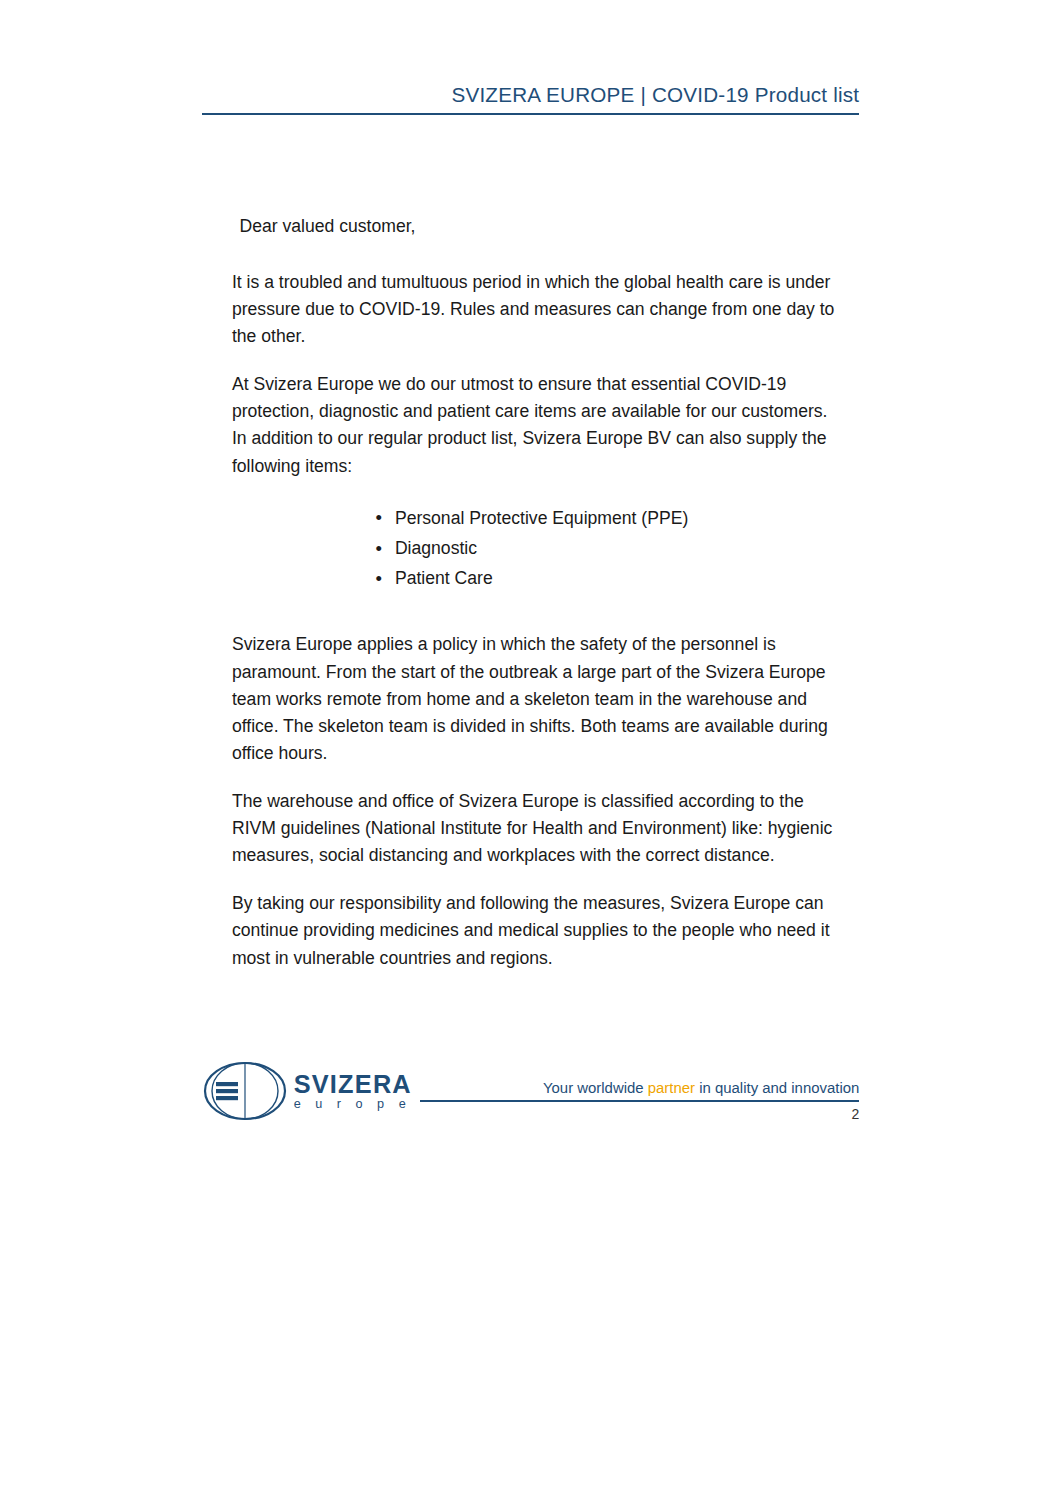SVIZERA EUROPE | COVID-19 Product list
Dear valued customer,
It is a troubled and tumultuous period in which the global health care is under pressure due to COVID-19. Rules and measures can change from one day to the other.
At Svizera Europe we do our utmost to ensure that essential COVID-19 protection, diagnostic and patient care items are available for our customers. In addition to our regular product list, Svizera Europe BV can also supply the following items:
Personal Protective Equipment (PPE)
Diagnostic
Patient Care
Svizera Europe applies a policy in which the safety of the personnel is paramount. From the start of the outbreak a large part of the Svizera Europe team works remote from home and a skeleton team in the warehouse and office. The skeleton team is divided in shifts. Both teams are available during office hours.
The warehouse and office of Svizera Europe is classified according to the RIVM guidelines (National Institute for Health and Environment) like: hygienic measures, social distancing and workplaces with the correct distance.
By taking our responsibility and following the measures, Svizera Europe can continue providing medicines and medical supplies to the people who need it most in vulnerable countries and regions.
SVIZERA
e u r o p e
Your worldwide partner in quality and innovation
2